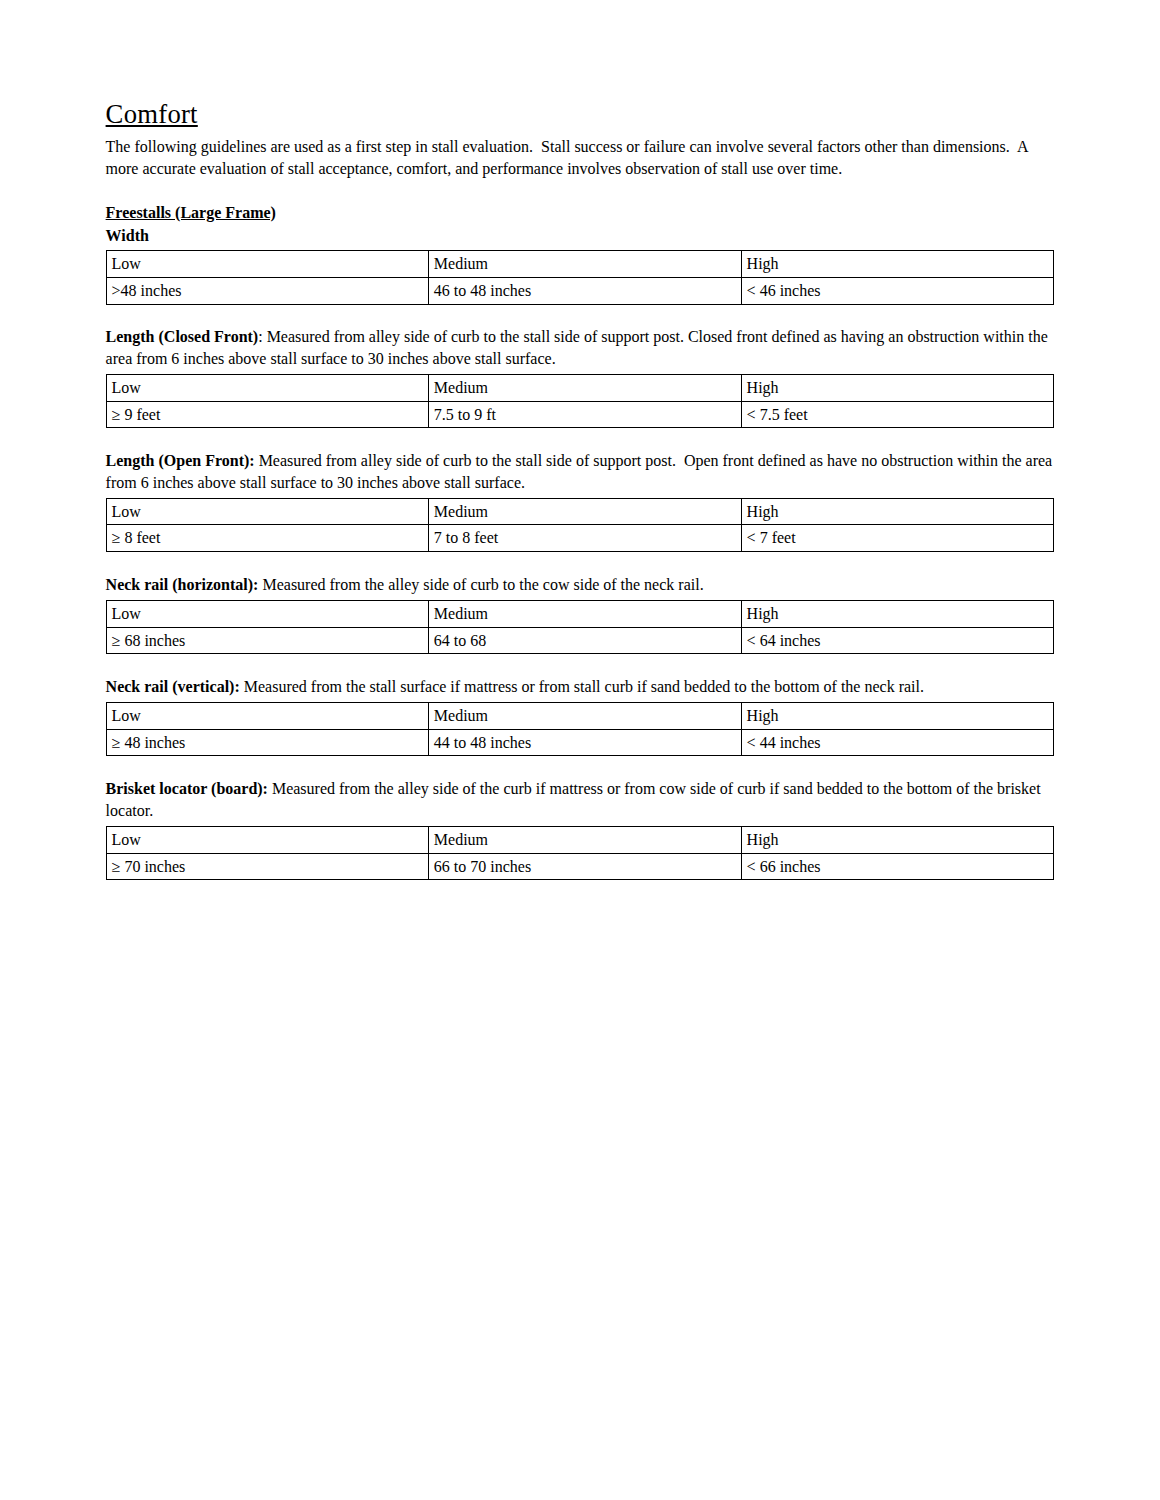Comfort
The following guidelines are used as a first step in stall evaluation. Stall success or failure can involve several factors other than dimensions. A more accurate evaluation of stall acceptance, comfort, and performance involves observation of stall use over time.
Freestalls (Large Frame)
Width
| Low | Medium | High |
| >48 inches | 46 to 48 inches | < 46 inches |
Length (Closed Front): Measured from alley side of curb to the stall side of support post. Closed front defined as having an obstruction within the area from 6 inches above stall surface to 30 inches above stall surface.
| Low | Medium | High |
| ≥ 9 feet | 7.5 to 9 ft | < 7.5 feet |
Length (Open Front): Measured from alley side of curb to the stall side of support post. Open front defined as have no obstruction within the area from 6 inches above stall surface to 30 inches above stall surface.
| Low | Medium | High |
| ≥ 8 feet | 7 to 8 feet | < 7 feet |
Neck rail (horizontal): Measured from the alley side of curb to the cow side of the neck rail.
| Low | Medium | High |
| ≥ 68 inches | 64 to 68 | < 64 inches |
Neck rail (vertical): Measured from the stall surface if mattress or from stall curb if sand bedded to the bottom of the neck rail.
| Low | Medium | High |
| ≥ 48 inches | 44 to 48 inches | < 44 inches |
Brisket locator (board): Measured from the alley side of the curb if mattress or from cow side of curb if sand bedded to the bottom of the brisket locator.
| Low | Medium | High |
| ≥ 70 inches | 66 to 70 inches | < 66 inches |